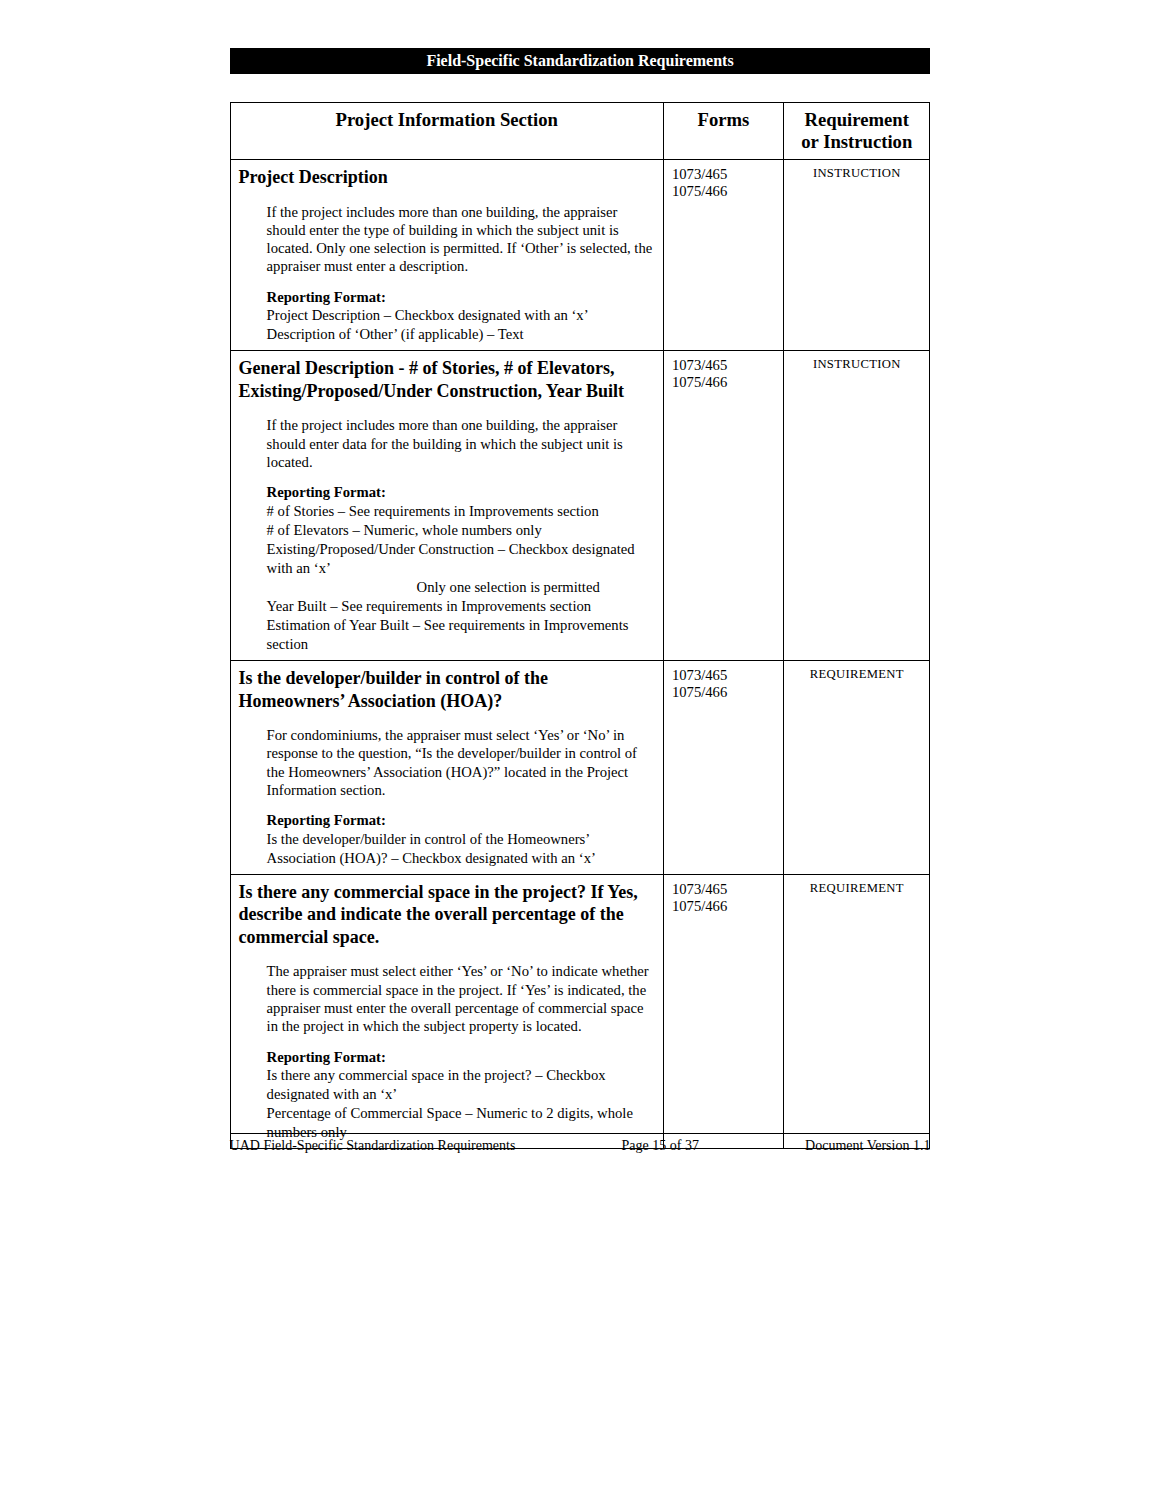Field-Specific Standardization Requirements
| Project Information Section | Forms | Requirement or Instruction |
| --- | --- | --- |
| Project Description If the project includes more than one building, the appraiser should enter the type of building in which the subject unit is located. Only one selection is permitted. If ‘Other’ is selected, the appraiser must enter a description. Reporting Format: Project Description – Checkbox designated with an ‘x’ Description of ‘Other’ (if applicable) – Text | 1073/465 1075/466 | INSTRUCTION |
| General Description - # of Stories, # of Elevators, Existing/Proposed/Under Construction, Year Built If the project includes more than one building, the appraiser should enter data for the building in which the subject unit is located. Reporting Format: # of Stories – See requirements in Improvements section # of Elevators – Numeric, whole numbers only Existing/Proposed/Under Construction – Checkbox designated with an ‘x’ Only one selection is permitted Year Built – See requirements in Improvements section Estimation of Year Built – See requirements in Improvements section | 1073/465 1075/466 | INSTRUCTION |
| Is the developer/builder in control of the Homeowners’ Association (HOA)? For condominiums, the appraiser must select ‘Yes’ or ‘No’ in response to the question, “Is the developer/builder in control of the Homeowners’ Association (HOA)?” located in the Project Information section. Reporting Format: Is the developer/builder in control of the Homeowners’ Association (HOA)? – Checkbox designated with an ‘x’ | 1073/465 1075/466 | REQUIREMENT |
| Is there any commercial space in the project? If Yes, describe and indicate the overall percentage of the commercial space. The appraiser must select either ‘Yes’ or ‘No’ to indicate whether there is commercial space in the project. If ‘Yes’ is indicated, the appraiser must enter the overall percentage of commercial space in the project in which the subject property is located. Reporting Format: Is there any commercial space in the project? – Checkbox designated with an ‘x’ Percentage of Commercial Space – Numeric to 2 digits, whole numbers only | 1073/465 1075/466 | REQUIREMENT |
UAD Field-Specific Standardization Requirements
Page 15 of 37
Document Version 1.1